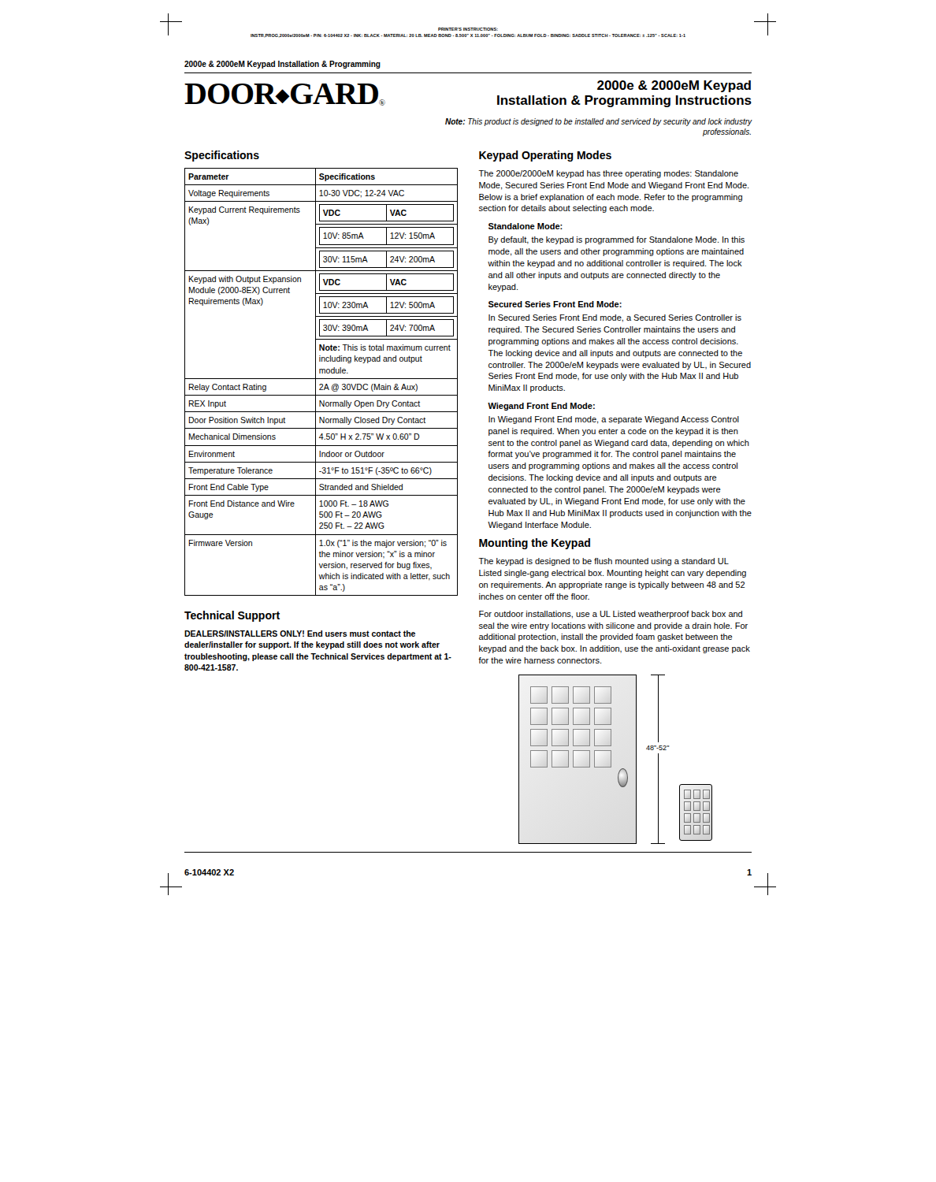PRINTER’S INSTRUCTIONS:
INSTR,PROG,2000e/2000eM - P/N: 6-104402 X2 - INK: BLACK - MATERIAL: 20 LB. MEAD BOND - 8.500” X 11.000” - FOLDING: ALBUM FOLD - BINDING: SADDLE STITCH - TOLERANCE: ± .125” - SCALE: 1-1
2000e & 2000eM Keypad Installation & Programming
DOOR◆GARD®
2000e & 2000eM Keypad
Installation & Programming Instructions
Note: This product is designed to be installed and serviced by security and lock industry professionals.
Specifications
| Parameter | Specifications |
| --- | --- |
| Voltage Requirements | 10-30 VDC; 12-24 VAC |
| Keypad Current Requirements (Max) | / VDC / VAC / |
| / 10V: 85mA / 12V: 150mA / |
| / 30V: 115mA / 24V: 200mA / |
| Keypad with Output Expansion Module (2000-8EX) Current Requirements (Max) | / VDC / VAC / |
| / 10V: 230mA / 12V: 500mA / |
| / 30V: 390mA / 24V: 700mA / |
| Note: This is total maximum current including keypad and output module. |
| Relay Contact Rating | 2A @ 30VDC (Main & Aux) |
| REX Input | Normally Open Dry Contact |
| Door Position Switch Input | Normally Closed Dry Contact |
| Mechanical Dimensions | 4.50” H x 2.75” W x 0.60” D |
| Environment | Indoor or Outdoor |
| Temperature Tolerance | -31°F to 151°F (-35ºC to 66°C) |
| Front End Cable Type | Stranded and Shielded |
| Front End Distance and Wire Gauge | 1000 Ft. – 18 AWG 500 Ft – 20 AWG 250 Ft. – 22 AWG |
| Firmware Version | 1.0x (“1” is the major version; “0” is the minor version; “x” is a minor version, reserved for bug fixes, which is indicated with a letter, such as “a”.) |
Technical Support
DEALERS/INSTALLERS ONLY! End users must contact the dealer/installer for support. If the keypad still does not work after troubleshooting, please call the Technical Services department at 1-800-421-1587.
Keypad Operating Modes
The 2000e/2000eM keypad has three operating modes: Standalone Mode, Secured Series Front End Mode and Wiegand Front End Mode. Below is a brief explanation of each mode. Refer to the programming section for details about selecting each mode.
Standalone Mode:
By default, the keypad is programmed for Standalone Mode. In this mode, all the users and other programming options are maintained within the keypad and no additional controller is required. The lock and all other inputs and outputs are connected directly to the keypad.
Secured Series Front End Mode:
In Secured Series Front End mode, a Secured Series Controller is required. The Secured Series Controller maintains the users and programming options and makes all the access control decisions. The locking device and all inputs and outputs are connected to the controller. The 2000e/eM keypads were evaluated by UL, in Secured Series Front End mode, for use only with the Hub Max II and Hub MiniMax II products.
Wiegand Front End Mode:
In Wiegand Front End mode, a separate Wiegand Access Control panel is required. When you enter a code on the keypad it is then sent to the control panel as Wiegand card data, depending on which format you’ve programmed it for. The control panel maintains the users and programming options and makes all the access control decisions. The locking device and all inputs and outputs are connected to the control panel. The 2000e/eM keypads were evaluated by UL, in Wiegand Front End mode, for use only with the Hub Max II and Hub MiniMax II products used in conjunction with the Wiegand Interface Module.
Mounting the Keypad
The keypad is designed to be flush mounted using a standard UL Listed single-gang electrical box. Mounting height can vary depending on requirements. An appropriate range is typically between 48 and 52 inches on center off the floor.
For outdoor installations, use a UL Listed weatherproof back box and seal the wire entry locations with silicone and provide a drain hole. For additional protection, install the provided foam gasket between the keypad and the back box. In addition, use the anti-oxidant grease pack for the wire harness connectors.
48”-52"
6-104402 X2
1